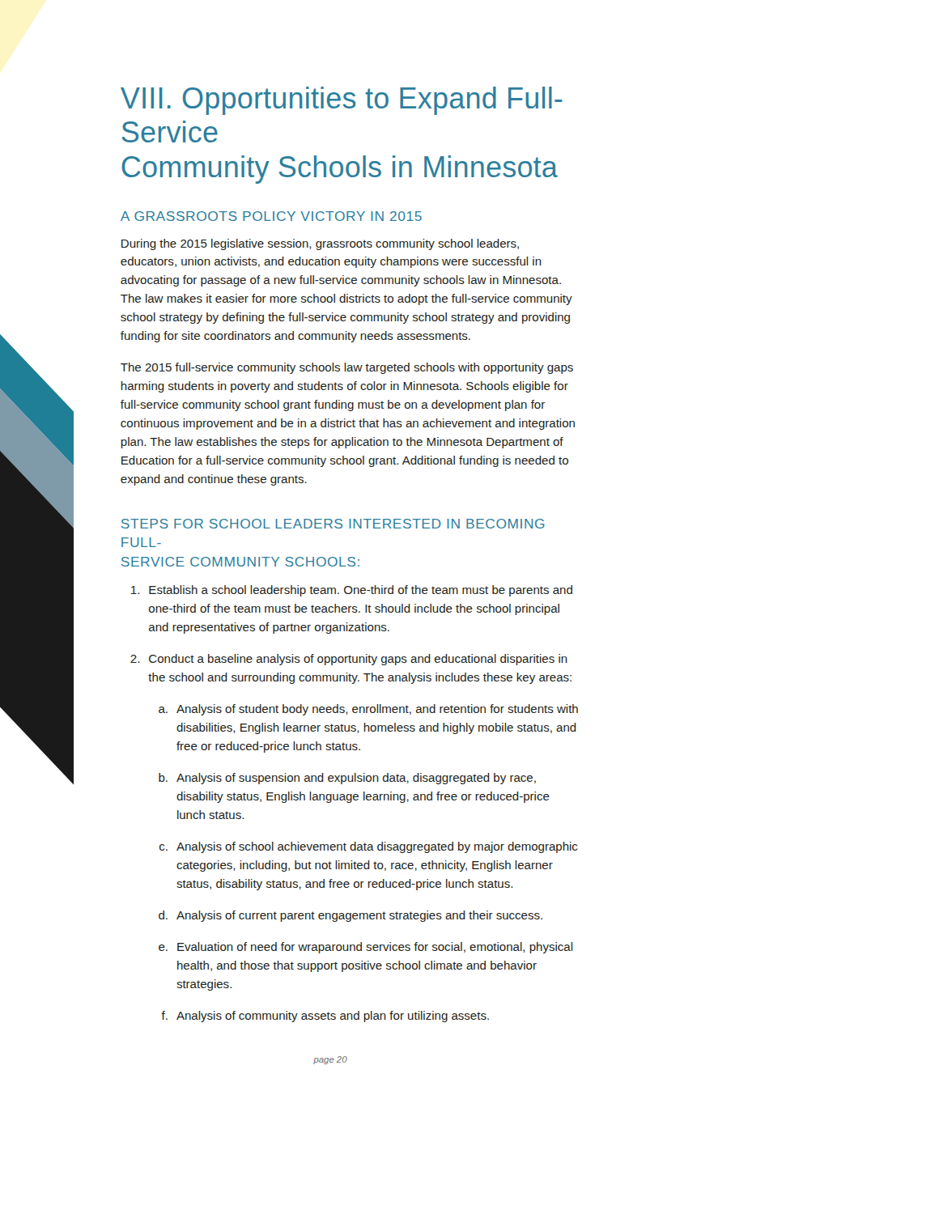VIII. Opportunities to Expand Full-Service
Community Schools in Minnesota
A Grassroots Policy Victory in 2015
During the 2015 legislative session, grassroots community school leaders, educators, union activists, and education equity champions were successful in advocating for passage of a new full-service community schools law in Minnesota. The law makes it easier for more school districts to adopt the full-service community school strategy by defining the full-service community school strategy and providing funding for site coordinators and community needs assessments.
The 2015 full-service community schools law targeted schools with opportunity gaps harming students in poverty and students of color in Minnesota. Schools eligible for full-service community school grant funding must be on a development plan for continuous improvement and be in a district that has an achievement and integration plan. The law establishes the steps for application to the Minnesota Department of Education for a full-service community school grant. Additional funding is needed to expand and continue these grants.
Steps for School Leaders Interested in Becoming Full-
Service Community Schools:
Establish a school leadership team. One-third of the team must be parents and one-third of the team must be teachers. It should include the school principal and representatives of partner organizations.
Conduct a baseline analysis of opportunity gaps and educational disparities in the school and surrounding community. The analysis includes these key areas:
Analysis of student body needs, enrollment, and retention for students with disabilities, English learner status, homeless and highly mobile status, and free or reduced-price lunch status.
Analysis of suspension and expulsion data, disaggregated by race, disability status, English language learning, and free or reduced-price lunch status.
Analysis of school achievement data disaggregated by major demographic categories, including, but not limited to, race, ethnicity, English learner status, disability status, and free or reduced-price lunch status.
Analysis of current parent engagement strategies and their success.
Evaluation of need for wraparound services for social, emotional, physical health, and those that support positive school climate and behavior strategies.
Analysis of community assets and plan for utilizing assets.
page 20